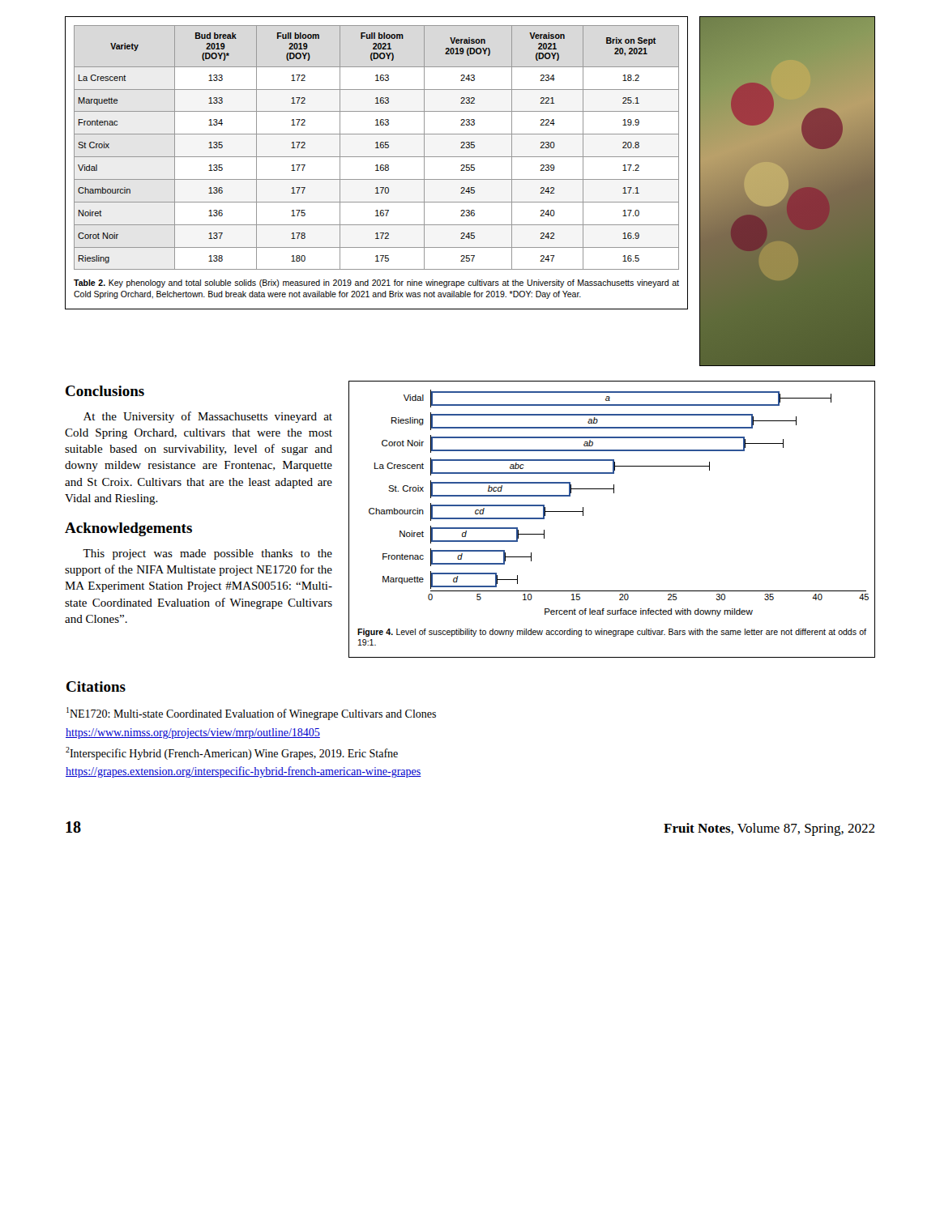| Variety | Bud break 2019 (DOY)* | Full bloom 2019 (DOY) | Full bloom 2021 (DOY) | Veraison 2019 (DOY) | Veraison 2021 (DOY) | Brix on Sept 20, 2021 |
| --- | --- | --- | --- | --- | --- | --- |
| La Crescent | 133 | 172 | 163 | 243 | 234 | 18.2 |
| Marquette | 133 | 172 | 163 | 232 | 221 | 25.1 |
| Frontenac | 134 | 172 | 163 | 233 | 224 | 19.9 |
| St Croix | 135 | 172 | 165 | 235 | 230 | 20.8 |
| Vidal | 135 | 177 | 168 | 255 | 239 | 17.2 |
| Chambourcin | 136 | 177 | 170 | 245 | 242 | 17.1 |
| Noiret | 136 | 175 | 167 | 236 | 240 | 17.0 |
| Corot Noir | 137 | 178 | 172 | 245 | 242 | 16.9 |
| Riesling | 138 | 180 | 175 | 257 | 247 | 16.5 |
Table 2. Key phenology and total soluble solids (Brix) measured in 2019 and 2021 for nine winegrape cultivars at the University of Massachusetts vineyard at Cold Spring Orchard, Belchertown. Bud break data were not available for 2021 and Brix was not available for 2019. *DOY: Day of Year.
Conclusions
At the University of Massachusetts vineyard at Cold Spring Orchard, cultivars that were the most suitable based on survivability, level of sugar and downy mildew resistance are Frontenac, Marquette and St Croix. Cultivars that are the least adapted are Vidal and Riesling.
Acknowledgements
This project was made possible thanks to the support of the NIFA Multistate project NE1720 for the MA Experiment Station Project #MAS00516: “Multi-state Coordinated Evaluation of Winegrape Cultivars and Clones”.
Vidal
a
Riesling
ab
Corot Noir
ab
La Crescent
abc
St. Croix
bcd
Chambourcin
cd
Noiret
d
Frontenac
d
Marquette
d
0 5 10 15 20 25 30 35 40 45
Percent of leaf surface infected with downy mildew
Figure 4. Level of susceptibility to downy mildew according to winegrape cultivar. Bars with the same letter are not different at odds of 19:1.
Citations
1NE1720: Multi-state Coordinated Evaluation of Winegrape Cultivars and Clones
https://www.nimss.org/projects/view/mrp/outline/18405
2Interspecific Hybrid (French-American) Wine Grapes, 2019. Eric Stafne
https://grapes.extension.org/interspecific-hybrid-french-american-wine-grapes
18
Fruit Notes, Volume 87, Spring, 2022